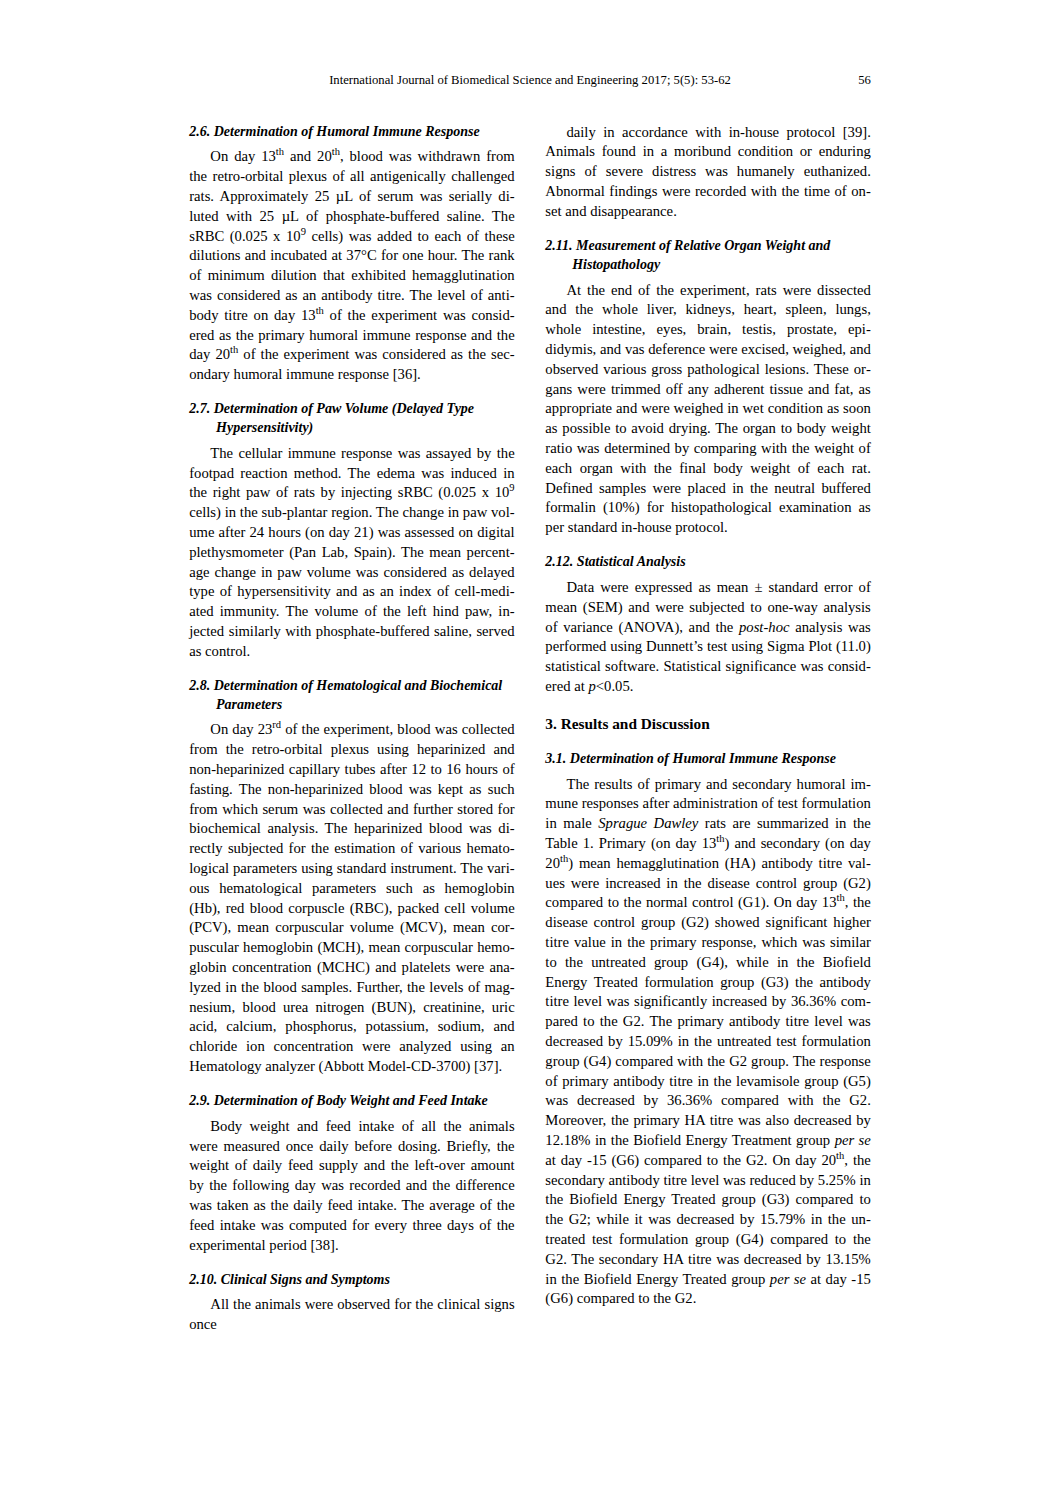International Journal of Biomedical Science and Engineering 2017; 5(5): 53-62 56
2.6. Determination of Humoral Immune Response
On day 13th and 20th, blood was withdrawn from the retro-orbital plexus of all antigenically challenged rats. Approximately 25 µL of serum was serially diluted with 25 µL of phosphate-buffered saline. The sRBC (0.025 x 109 cells) was added to each of these dilutions and incubated at 37°C for one hour. The rank of minimum dilution that exhibited hemagglutination was considered as an antibody titre. The level of antibody titre on day 13th of the experiment was considered as the primary humoral immune response and the day 20th of the experiment was considered as the secondary humoral immune response [36].
2.7. Determination of Paw Volume (Delayed TypeHypersensitivity)
The cellular immune response was assayed by the footpad reaction method. The edema was induced in the right paw of rats by injecting sRBC (0.025 x 109 cells) in the sub-plantar region. The change in paw volume after 24 hours (on day 21) was assessed on digital plethysmometer (Pan Lab, Spain). The mean percentage change in paw volume was considered as delayed type of hypersensitivity and as an index of cell-mediated immunity. The volume of the left hind paw, injected similarly with phosphate-buffered saline, served as control.
2.8. Determination of Hematological and BiochemicalParameters
On day 23rd of the experiment, blood was collected from the retro-orbital plexus using heparinized and non-heparinized capillary tubes after 12 to 16 hours of fasting. The non-heparinized blood was kept as such from which serum was collected and further stored for biochemical analysis. The heparinized blood was directly subjected for the estimation of various hematological parameters using standard instrument. The various hematological parameters such as hemoglobin (Hb), red blood corpuscle (RBC), packed cell volume (PCV), mean corpuscular volume (MCV), mean corpuscular hemoglobin (MCH), mean corpuscular hemoglobin concentration (MCHC) and platelets were analyzed in the blood samples. Further, the levels of magnesium, blood urea nitrogen (BUN), creatinine, uric acid, calcium, phosphorus, potassium, sodium, and chloride ion concentration were analyzed using an Hematology analyzer (Abbott Model-CD-3700) [37].
2.9. Determination of Body Weight and Feed Intake
Body weight and feed intake of all the animals were measured once daily before dosing. Briefly, the weight of daily feed supply and the left-over amount by the following day was recorded and the difference was taken as the daily feed intake. The average of the feed intake was computed for every three days of the experimental period [38].
2.10. Clinical Signs and Symptoms
All the animals were observed for the clinical signs once
daily in accordance with in-house protocol [39]. Animals found in a moribund condition or enduring signs of severe distress was humanely euthanized. Abnormal findings were recorded with the time of onset and disappearance.
2.11. Measurement of Relative Organ Weight andHistopathology
At the end of the experiment, rats were dissected and the whole liver, kidneys, heart, spleen, lungs, whole intestine, eyes, brain, testis, prostate, epididymis, and vas deference were excised, weighed, and observed various gross pathological lesions. These organs were trimmed off any adherent tissue and fat, as appropriate and were weighed in wet condition as soon as possible to avoid drying. The organ to body weight ratio was determined by comparing with the weight of each organ with the final body weight of each rat. Defined samples were placed in the neutral buffered formalin (10%) for histopathological examination as per standard in-house protocol.
2.12. Statistical Analysis
Data were expressed as mean ± standard error of mean (SEM) and were subjected to one-way analysis of variance (ANOVA), and the post-hoc analysis was performed using Dunnett’s test using Sigma Plot (11.0) statistical software. Statistical significance was considered at p<0.05.
3. Results and Discussion
3.1. Determination of Humoral Immune Response
The results of primary and secondary humoral immune responses after administration of test formulation in male Sprague Dawley rats are summarized in the Table 1. Primary (on day 13th) and secondary (on day 20th) mean hemagglutination (HA) antibody titre values were increased in the disease control group (G2) compared to the normal control (G1). On day 13th, the disease control group (G2) showed significant higher titre value in the primary response, which was similar to the untreated group (G4), while in the Biofield Energy Treated formulation group (G3) the antibody titre level was significantly increased by 36.36% compared to the G2. The primary antibody titre level was decreased by 15.09% in the untreated test formulation group (G4) compared with the G2 group. The response of primary antibody titre in the levamisole group (G5) was decreased by 36.36% compared with the G2. Moreover, the primary HA titre was also decreased by 12.18% in the Biofield Energy Treatment group per se at day -15 (G6) compared to the G2. On day 20th, the secondary antibody titre level was reduced by 5.25% in the Biofield Energy Treated group (G3) compared to the G2; while it was decreased by 15.79% in the untreated test formulation group (G4) compared to the G2. The secondary HA titre was decreased by 13.15% in the Biofield Energy Treated group per se at day -15 (G6) compared to the G2.